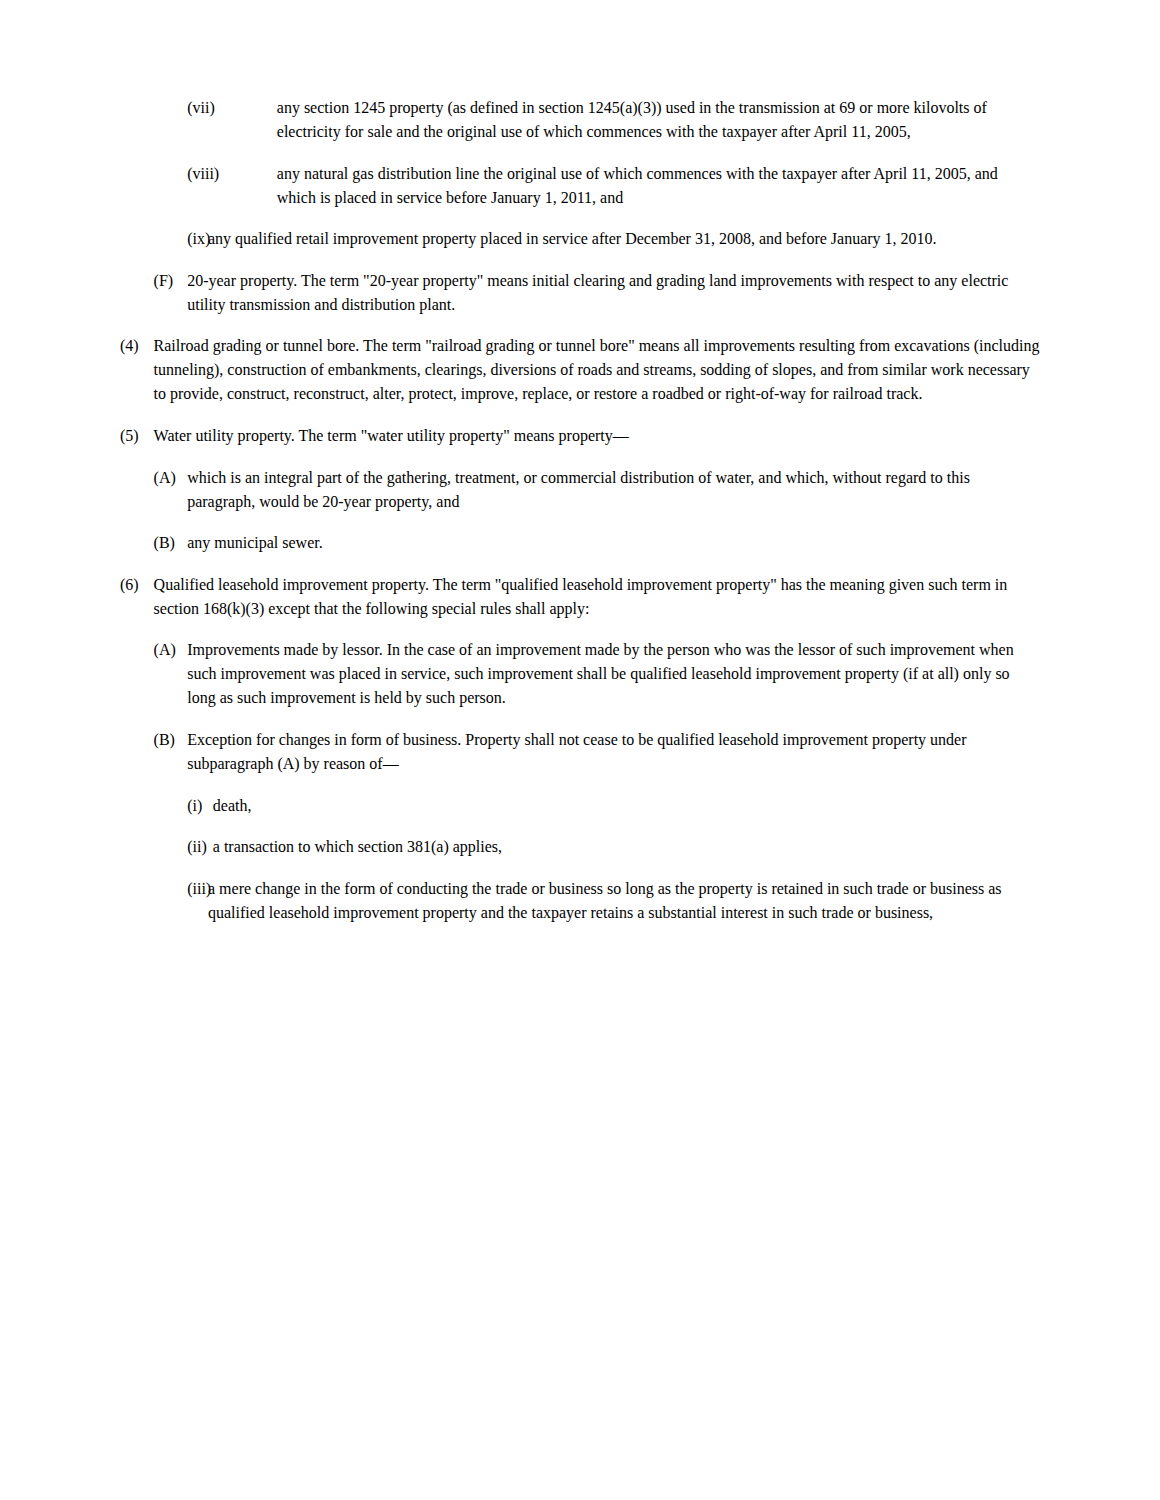(vii) any section 1245 property (as defined in section 1245(a)(3)) used in the transmission at 69 or more kilovolts of electricity for sale and the original use of which commences with the taxpayer after April 11, 2005,
(viii) any natural gas distribution line the original use of which commences with the taxpayer after April 11, 2005, and which is placed in service before January 1, 2011, and
(ix) any qualified retail improvement property placed in service after December 31, 2008, and before January 1, 2010.
(F) 20-year property. The term "20-year property" means initial clearing and grading land improvements with respect to any electric utility transmission and distribution plant.
(4) Railroad grading or tunnel bore. The term "railroad grading or tunnel bore" means all improvements resulting from excavations (including tunneling), construction of embankments, clearings, diversions of roads and streams, sodding of slopes, and from similar work necessary to provide, construct, reconstruct, alter, protect, improve, replace, or restore a roadbed or right-of-way for railroad track.
(5) Water utility property. The term "water utility property" means property—
(A) which is an integral part of the gathering, treatment, or commercial distribution of water, and which, without regard to this paragraph, would be 20-year property, and
(B) any municipal sewer.
(6) Qualified leasehold improvement property. The term "qualified leasehold improvement property" has the meaning given such term in section 168(k)(3) except that the following special rules shall apply:
(A) Improvements made by lessor. In the case of an improvement made by the person who was the lessor of such improvement when such improvement was placed in service, such improvement shall be qualified leasehold improvement property (if at all) only so long as such improvement is held by such person.
(B) Exception for changes in form of business. Property shall not cease to be qualified leasehold improvement property under subparagraph (A) by reason of—
(i) death,
(ii) a transaction to which section 381(a) applies,
(iii) a mere change in the form of conducting the trade or business so long as the property is retained in such trade or business as qualified leasehold improvement property and the taxpayer retains a substantial interest in such trade or business,